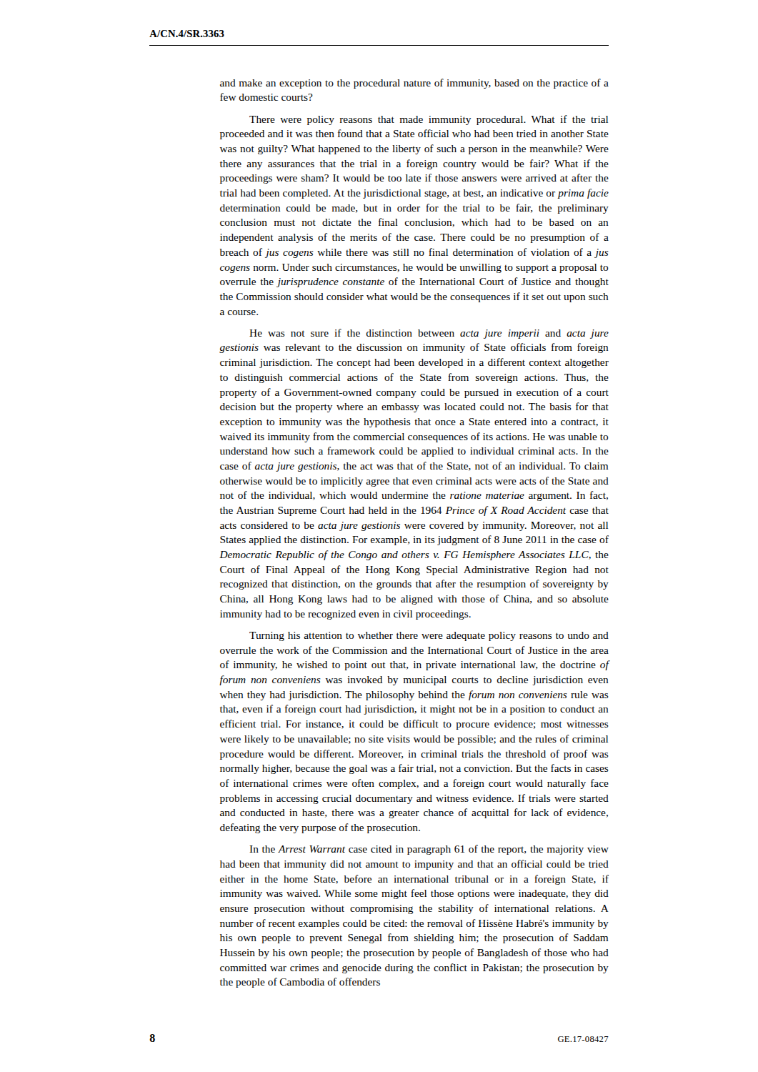A/CN.4/SR.3363
and make an exception to the procedural nature of immunity, based on the practice of a few domestic courts?
There were policy reasons that made immunity procedural. What if the trial proceeded and it was then found that a State official who had been tried in another State was not guilty? What happened to the liberty of such a person in the meanwhile? Were there any assurances that the trial in a foreign country would be fair? What if the proceedings were sham? It would be too late if those answers were arrived at after the trial had been completed. At the jurisdictional stage, at best, an indicative or prima facie determination could be made, but in order for the trial to be fair, the preliminary conclusion must not dictate the final conclusion, which had to be based on an independent analysis of the merits of the case. There could be no presumption of a breach of jus cogens while there was still no final determination of violation of a jus cogens norm. Under such circumstances, he would be unwilling to support a proposal to overrule the jurisprudence constante of the International Court of Justice and thought the Commission should consider what would be the consequences if it set out upon such a course.
He was not sure if the distinction between acta jure imperii and acta jure gestionis was relevant to the discussion on immunity of State officials from foreign criminal jurisdiction. The concept had been developed in a different context altogether to distinguish commercial actions of the State from sovereign actions. Thus, the property of a Government-owned company could be pursued in execution of a court decision but the property where an embassy was located could not. The basis for that exception to immunity was the hypothesis that once a State entered into a contract, it waived its immunity from the commercial consequences of its actions. He was unable to understand how such a framework could be applied to individual criminal acts. In the case of acta jure gestionis, the act was that of the State, not of an individual. To claim otherwise would be to implicitly agree that even criminal acts were acts of the State and not of the individual, which would undermine the ratione materiae argument. In fact, the Austrian Supreme Court had held in the 1964 Prince of X Road Accident case that acts considered to be acta jure gestionis were covered by immunity. Moreover, not all States applied the distinction. For example, in its judgment of 8 June 2011 in the case of Democratic Republic of the Congo and others v. FG Hemisphere Associates LLC, the Court of Final Appeal of the Hong Kong Special Administrative Region had not recognized that distinction, on the grounds that after the resumption of sovereignty by China, all Hong Kong laws had to be aligned with those of China, and so absolute immunity had to be recognized even in civil proceedings.
Turning his attention to whether there were adequate policy reasons to undo and overrule the work of the Commission and the International Court of Justice in the area of immunity, he wished to point out that, in private international law, the doctrine of forum non conveniens was invoked by municipal courts to decline jurisdiction even when they had jurisdiction. The philosophy behind the forum non conveniens rule was that, even if a foreign court had jurisdiction, it might not be in a position to conduct an efficient trial. For instance, it could be difficult to procure evidence; most witnesses were likely to be unavailable; no site visits would be possible; and the rules of criminal procedure would be different. Moreover, in criminal trials the threshold of proof was normally higher, because the goal was a fair trial, not a conviction. But the facts in cases of international crimes were often complex, and a foreign court would naturally face problems in accessing crucial documentary and witness evidence. If trials were started and conducted in haste, there was a greater chance of acquittal for lack of evidence, defeating the very purpose of the prosecution.
In the Arrest Warrant case cited in paragraph 61 of the report, the majority view had been that immunity did not amount to impunity and that an official could be tried either in the home State, before an international tribunal or in a foreign State, if immunity was waived. While some might feel those options were inadequate, they did ensure prosecution without compromising the stability of international relations. A number of recent examples could be cited: the removal of Hissène Habré's immunity by his own people to prevent Senegal from shielding him; the prosecution of Saddam Hussein by his own people; the prosecution by people of Bangladesh of those who had committed war crimes and genocide during the conflict in Pakistan; the prosecution by the people of Cambodia of offenders
8 GE.17-08427